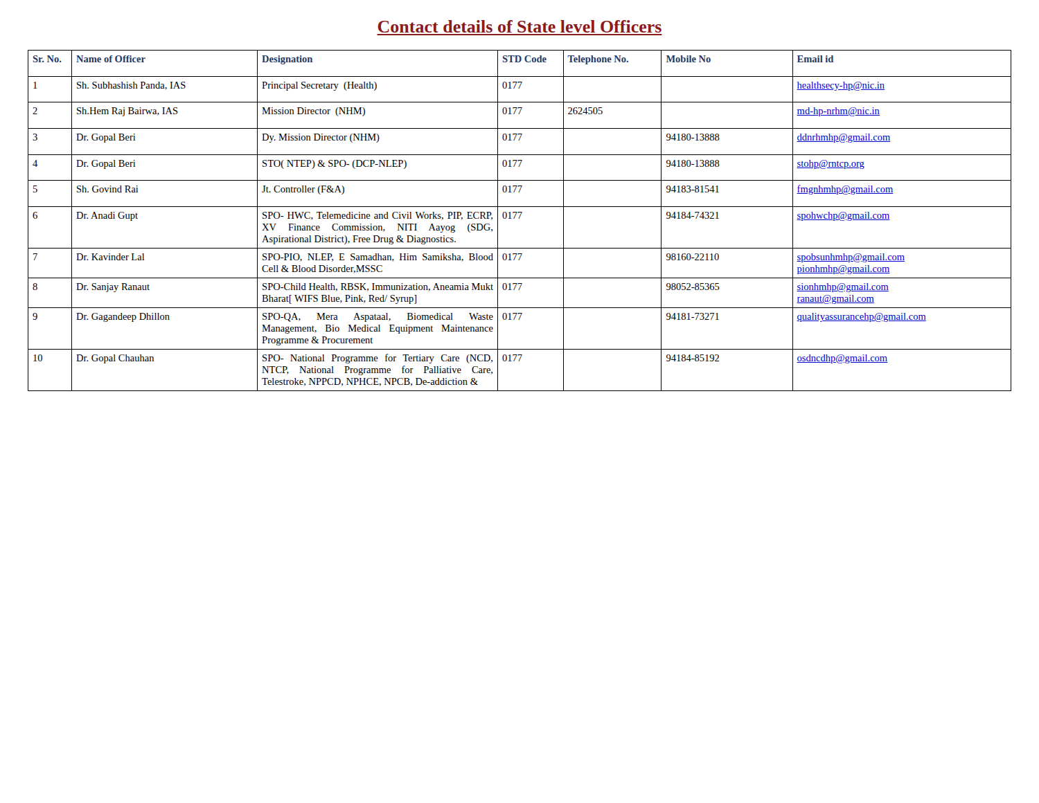Contact details of State level Officers
| Sr. No. | Name of Officer | Designation | STD Code | Telephone No. | Mobile No | Email id |
| --- | --- | --- | --- | --- | --- | --- |
| 1 | Sh. Subhashish Panda, IAS | Principal Secretary (Health) | 0177 | | | healthsecy-hp@nic.in |
| 2 | Sh.Hem Raj Bairwa, IAS | Mission Director (NHM) | 0177 | 2624505 | | md-hp-nrhm@nic.in |
| 3 | Dr. Gopal Beri | Dy. Mission Director (NHM) | 0177 | | 94180-13888 | ddnrhmhp@gmail.com |
| 4 | Dr. Gopal Beri | STO( NTEP) & SPO- (DCP-NLEP) | 0177 | | 94180-13888 | stohp@rntcp.org |
| 5 | Sh. Govind Rai | Jt. Controller (F&A) | 0177 | | 94183-81541 | fmgnhmhp@gmail.com |
| 6 | Dr. Anadi Gupt | SPO- HWC, Telemedicine and Civil Works, PIP, ECRP, XV Finance Commission, NITI Aayog (SDG, Aspirational District), Free Drug & Diagnostics. | 0177 | | 94184-74321 | spohwchp@gmail.com |
| 7 | Dr. Kavinder Lal | SPO-PIO, NLEP, E Samadhan, Him Samiksha, Blood Cell & Blood Disorder,MSSC | 0177 | | 98160-22110 | spobsunhmhp@gmail.com pionhmhp@gmail.com |
| 8 | Dr. Sanjay Ranaut | SPO-Child Health, RBSK, Immunization, Aneamia Mukt Bharat[ WIFS Blue, Pink, Red/ Syrup] | 0177 | | 98052-85365 | sionhmhp@gmail.com ranaut@gmail.com |
| 9 | Dr. Gagandeep Dhillon | SPO-QA, Mera Aspataal, Biomedical Waste Management, Bio Medical Equipment Maintenance Programme & Procurement | 0177 | | 94181-73271 | qualityassurancehp@gmail.com |
| 10 | Dr. Gopal Chauhan | SPO- National Programme for Tertiary Care (NCD, NTCP, National Programme for Palliative Care, Telestroke, NPPCD, NPHCE, NPCB, De-addiction & | 0177 | | 94184-85192 | osdncdhp@gmail.com |